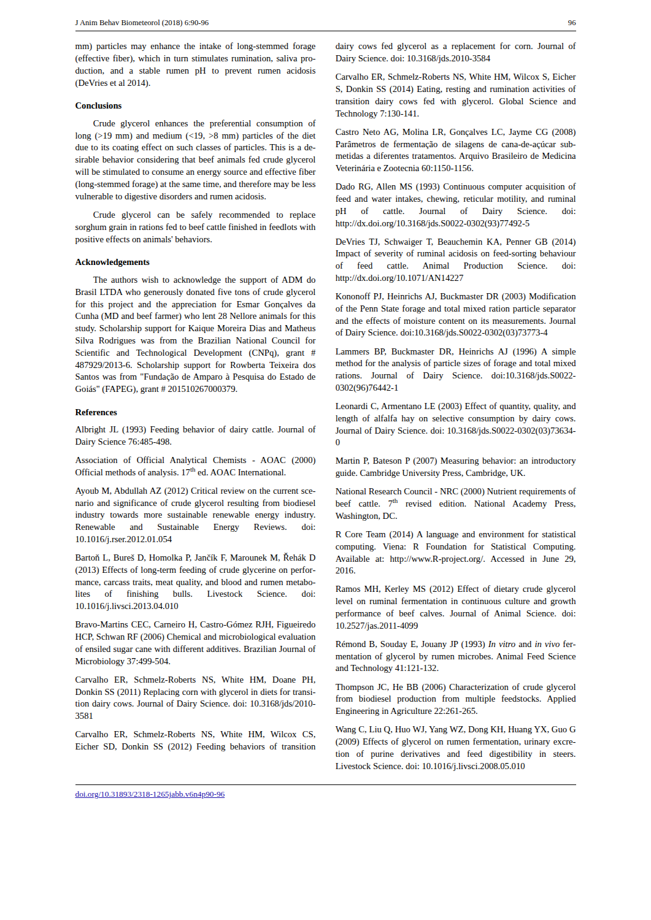J Anim Behav Biometeorol (2018) 6:90-96 96
mm) particles may enhance the intake of long-stemmed forage (effective fiber), which in turn stimulates rumination, saliva production, and a stable rumen pH to prevent rumen acidosis (DeVries et al 2014).
Conclusions
Crude glycerol enhances the preferential consumption of long (>19 mm) and medium (<19, >8 mm) particles of the diet due to its coating effect on such classes of particles. This is a desirable behavior considering that beef animals fed crude glycerol will be stimulated to consume an energy source and effective fiber (long-stemmed forage) at the same time, and therefore may be less vulnerable to digestive disorders and rumen acidosis.
Crude glycerol can be safely recommended to replace sorghum grain in rations fed to beef cattle finished in feedlots with positive effects on animals' behaviors.
Acknowledgements
The authors wish to acknowledge the support of ADM do Brasil LTDA who generously donated five tons of crude glycerol for this project and the appreciation for Esmar Gonçalves da Cunha (MD and beef farmer) who lent 28 Nellore animals for this study. Scholarship support for Kaique Moreira Dias and Matheus Silva Rodrigues was from the Brazilian National Council for Scientific and Technological Development (CNPq), grant # 487929/2013-6. Scholarship support for Rowberta Teixeira dos Santos was from "Fundação de Amparo à Pesquisa do Estado de Goiás" (FAPEG), grant # 201510267000379.
References
Albright JL (1993) Feeding behavior of dairy cattle. Journal of Dairy Science 76:485-498.
Association of Official Analytical Chemists - AOAC (2000) Official methods of analysis. 17th ed. AOAC International.
Ayoub M, Abdullah AZ (2012) Critical review on the current scenario and significance of crude glycerol resulting from biodiesel industry towards more sustainable renewable energy industry. Renewable and Sustainable Energy Reviews. doi: 10.1016/j.rser.2012.01.054
Bartoň L, Bureš D, Homolka P, Jančík F, Marounek M, Řehák D (2013) Effects of long-term feeding of crude glycerine on performance, carcass traits, meat quality, and blood and rumen metabolites of finishing bulls. Livestock Science. doi: 10.1016/j.livsci.2013.04.010
Bravo-Martins CEC, Carneiro H, Castro-Gómez RJH, Figueiredo HCP, Schwan RF (2006) Chemical and microbiological evaluation of ensiled sugar cane with different additives. Brazilian Journal of Microbiology 37:499-504.
Carvalho ER, Schmelz-Roberts NS, White HM, Doane PH, Donkin SS (2011) Replacing corn with glycerol in diets for transition dairy cows. Journal of Dairy Science. doi: 10.3168/jds/2010-3581
Carvalho ER, Schmelz-Roberts NS, White HM, Wilcox CS, Eicher SD, Donkin SS (2012) Feeding behaviors of transition dairy cows fed glycerol as a replacement for corn. Journal of Dairy Science. doi: 10.3168/jds.2010-3584
Carvalho ER, Schmelz-Roberts NS, White HM, Wilcox S, Eicher S, Donkin SS (2014) Eating, resting and rumination activities of transition dairy cows fed with glycerol. Global Science and Technology 7:130-141.
Castro Neto AG, Molina LR, Gonçalves LC, Jayme CG (2008) Parâmetros de fermentação de silagens de cana-de-açúcar submetidas a diferentes tratamentos. Arquivo Brasileiro de Medicina Veterinária e Zootecnia 60:1150-1156.
Dado RG, Allen MS (1993) Continuous computer acquisition of feed and water intakes, chewing, reticular motility, and ruminal pH of cattle. Journal of Dairy Science. doi: http://dx.doi.org/10.3168/jds.S0022-0302(93)77492-5
DeVries TJ, Schwaiger T, Beauchemin KA, Penner GB (2014) Impact of severity of ruminal acidosis on feed-sorting behaviour of feed cattle. Animal Production Science. doi: http://dx.doi.org/10.1071/AN14227
Kononoff PJ, Heinrichs AJ, Buckmaster DR (2003) Modification of the Penn State forage and total mixed ration particle separator and the effects of moisture content on its measurements. Journal of Dairy Science. doi:10.3168/jds.S0022-0302(03)73773-4
Lammers BP, Buckmaster DR, Heinrichs AJ (1996) A simple method for the analysis of particle sizes of forage and total mixed rations. Journal of Dairy Science. doi:10.3168/jds.S0022-0302(96)76442-1
Leonardi C, Armentano LE (2003) Effect of quantity, quality, and length of alfalfa hay on selective consumption by dairy cows. Journal of Dairy Science. doi: 10.3168/jds.S0022-0302(03)73634-0
Martin P, Bateson P (2007) Measuring behavior: an introductory guide. Cambridge University Press, Cambridge, UK.
National Research Council - NRC (2000) Nutrient requirements of beef cattle. 7th revised edition. National Academy Press, Washington, DC.
R Core Team (2014) A language and environment for statistical computing. Viena: R Foundation for Statistical Computing. Available at: http://www.R-project.org/. Accessed in June 29, 2016.
Ramos MH, Kerley MS (2012) Effect of dietary crude glycerol level on ruminal fermentation in continuous culture and growth performance of beef calves. Journal of Animal Science. doi: 10.2527/jas.2011-4099
Rémond B, Souday E, Jouany JP (1993) In vitro and in vivo fermentation of glycerol by rumen microbes. Animal Feed Science and Technology 41:121-132.
Thompson JC, He BB (2006) Characterization of crude glycerol from biodiesel production from multiple feedstocks. Applied Engineering in Agriculture 22:261-265.
Wang C, Liu Q, Huo WJ, Yang WZ, Dong KH, Huang YX, Guo G (2009) Effects of glycerol on rumen fermentation, urinary excretion of purine derivatives and feed digestibility in steers. Livestock Science. doi: 10.1016/j.livsci.2008.05.010
doi.org/10.31893/2318-1265jabb.v6n4p90-96